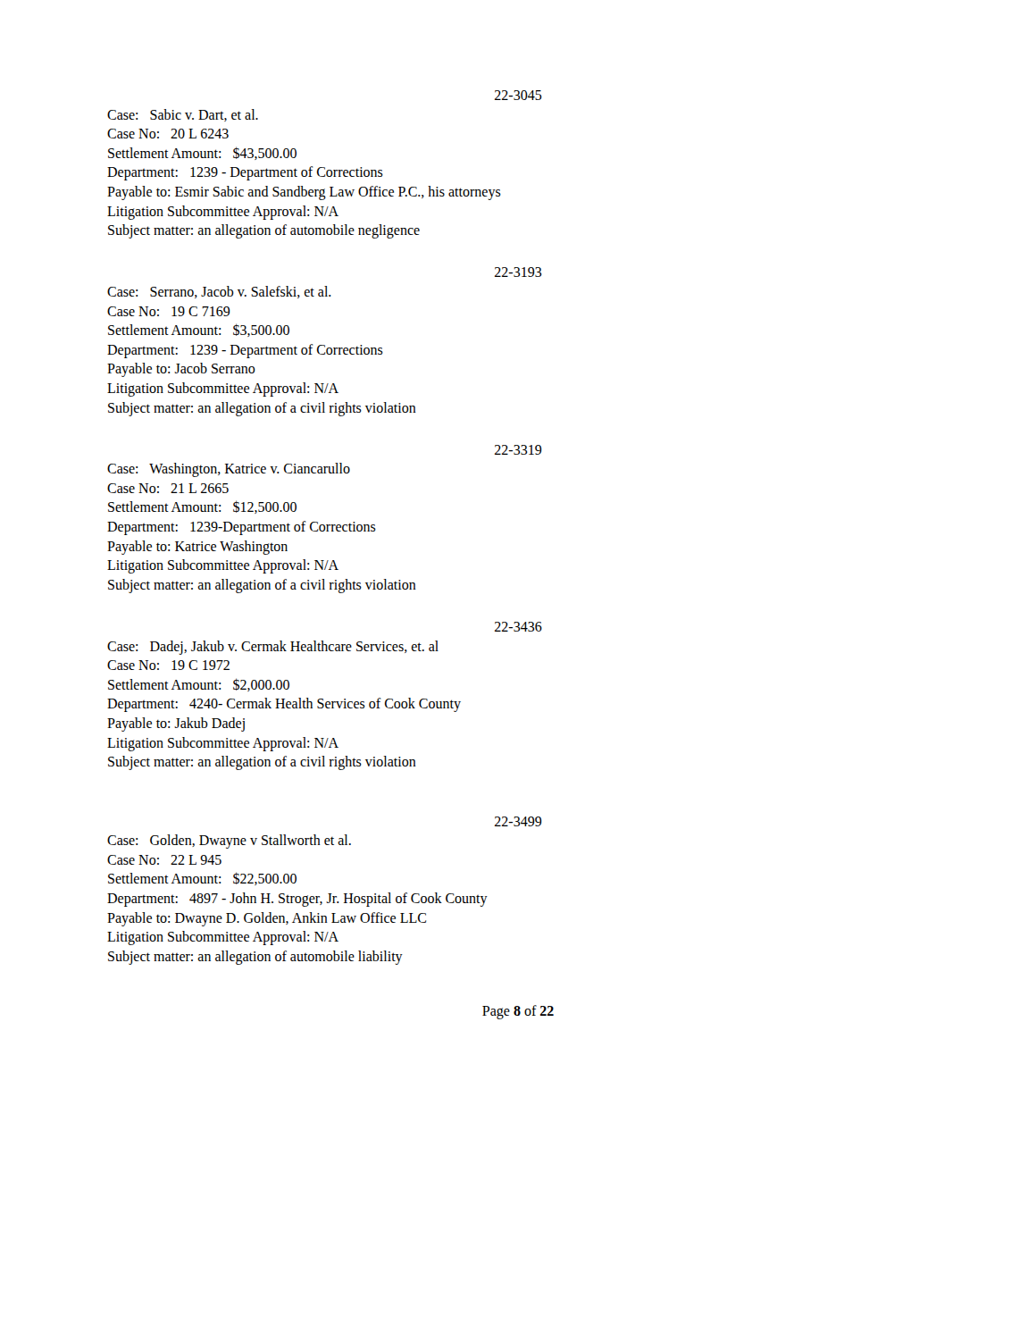22-3045
Case: Sabic v. Dart, et al.
Case No: 20 L 6243
Settlement Amount: $43,500.00
Department: 1239 - Department of Corrections
Payable to: Esmir Sabic and Sandberg Law Office P.C., his attorneys
Litigation Subcommittee Approval: N/A
Subject matter: an allegation of automobile negligence
22-3193
Case: Serrano, Jacob v. Salefski, et al.
Case No: 19 C 7169
Settlement Amount: $3,500.00
Department: 1239 - Department of Corrections
Payable to: Jacob Serrano
Litigation Subcommittee Approval: N/A
Subject matter: an allegation of a civil rights violation
22-3319
Case: Washington, Katrice v. Ciancarullo
Case No: 21 L 2665
Settlement Amount: $12,500.00
Department: 1239-Department of Corrections
Payable to: Katrice Washington
Litigation Subcommittee Approval: N/A
Subject matter: an allegation of a civil rights violation
22-3436
Case: Dadej, Jakub v. Cermak Healthcare Services, et. al
Case No: 19 C 1972
Settlement Amount: $2,000.00
Department: 4240- Cermak Health Services of Cook County
Payable to: Jakub Dadej
Litigation Subcommittee Approval: N/A
Subject matter: an allegation of a civil rights violation
22-3499
Case: Golden, Dwayne v Stallworth et al.
Case No: 22 L 945
Settlement Amount: $22,500.00
Department: 4897 - John H. Stroger, Jr. Hospital of Cook County
Payable to: Dwayne D. Golden, Ankin Law Office LLC
Litigation Subcommittee Approval: N/A
Subject matter: an allegation of automobile liability
Page 8 of 22